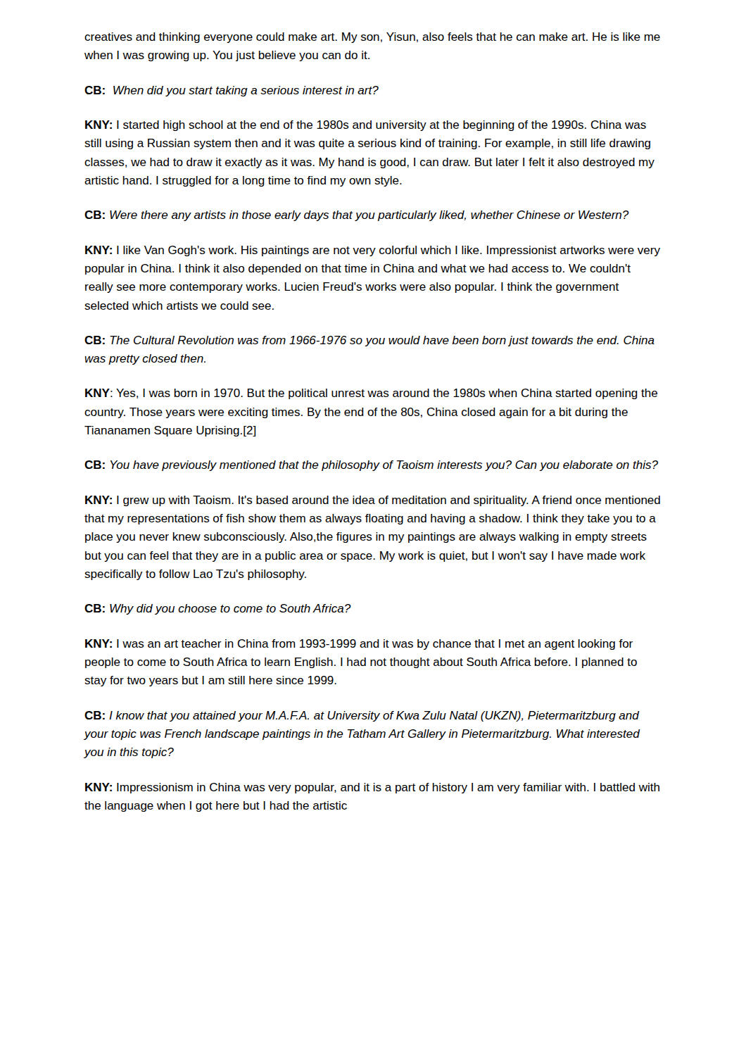creatives and thinking everyone could make art. My son, Yisun, also feels that he can make art. He is like me when I was growing up. You just believe you can do it.
CB: When did you start taking a serious interest in art?
KNY: I started high school at the end of the 1980s and university at the beginning of the 1990s. China was still using a Russian system then and it was quite a serious kind of training. For example, in still life drawing classes, we had to draw it exactly as it was. My hand is good, I can draw. But later I felt it also destroyed my artistic hand. I struggled for a long time to find my own style.
CB: Were there any artists in those early days that you particularly liked, whether Chinese or Western?
KNY: I like Van Gogh's work. His paintings are not very colorful which I like. Impressionist artworks were very popular in China. I think it also depended on that time in China and what we had access to. We couldn't really see more contemporary works. Lucien Freud's works were also popular. I think the government selected which artists we could see.
CB: The Cultural Revolution was from 1966-1976 so you would have been born just towards the end. China was pretty closed then.
KNY: Yes, I was born in 1970. But the political unrest was around the 1980s when China started opening the country. Those years were exciting times. By the end of the 80s, China closed again for a bit during the Tiananamen Square Uprising.[2]
CB: You have previously mentioned that the philosophy of Taoism interests you? Can you elaborate on this?
KNY: I grew up with Taoism. It's based around the idea of meditation and spirituality. A friend once mentioned that my representations of fish show them as always floating and having a shadow. I think they take you to a place you never knew subconsciously. Also,the figures in my paintings are always walking in empty streets but you can feel that they are in a public area or space. My work is quiet, but I won't say I have made work specifically to follow Lao Tzu's philosophy.
CB: Why did you choose to come to South Africa?
KNY: I was an art teacher in China from 1993-1999 and it was by chance that I met an agent looking for people to come to South Africa to learn English. I had not thought about South Africa before. I planned to stay for two years but I am still here since 1999.
CB: I know that you attained your M.A.F.A. at University of Kwa Zulu Natal (UKZN), Pietermaritzburg and your topic was French landscape paintings in the Tatham Art Gallery in Pietermaritzburg. What interested you in this topic?
KNY: Impressionism in China was very popular, and it is a part of history I am very familiar with. I battled with the language when I got here but I had the artistic